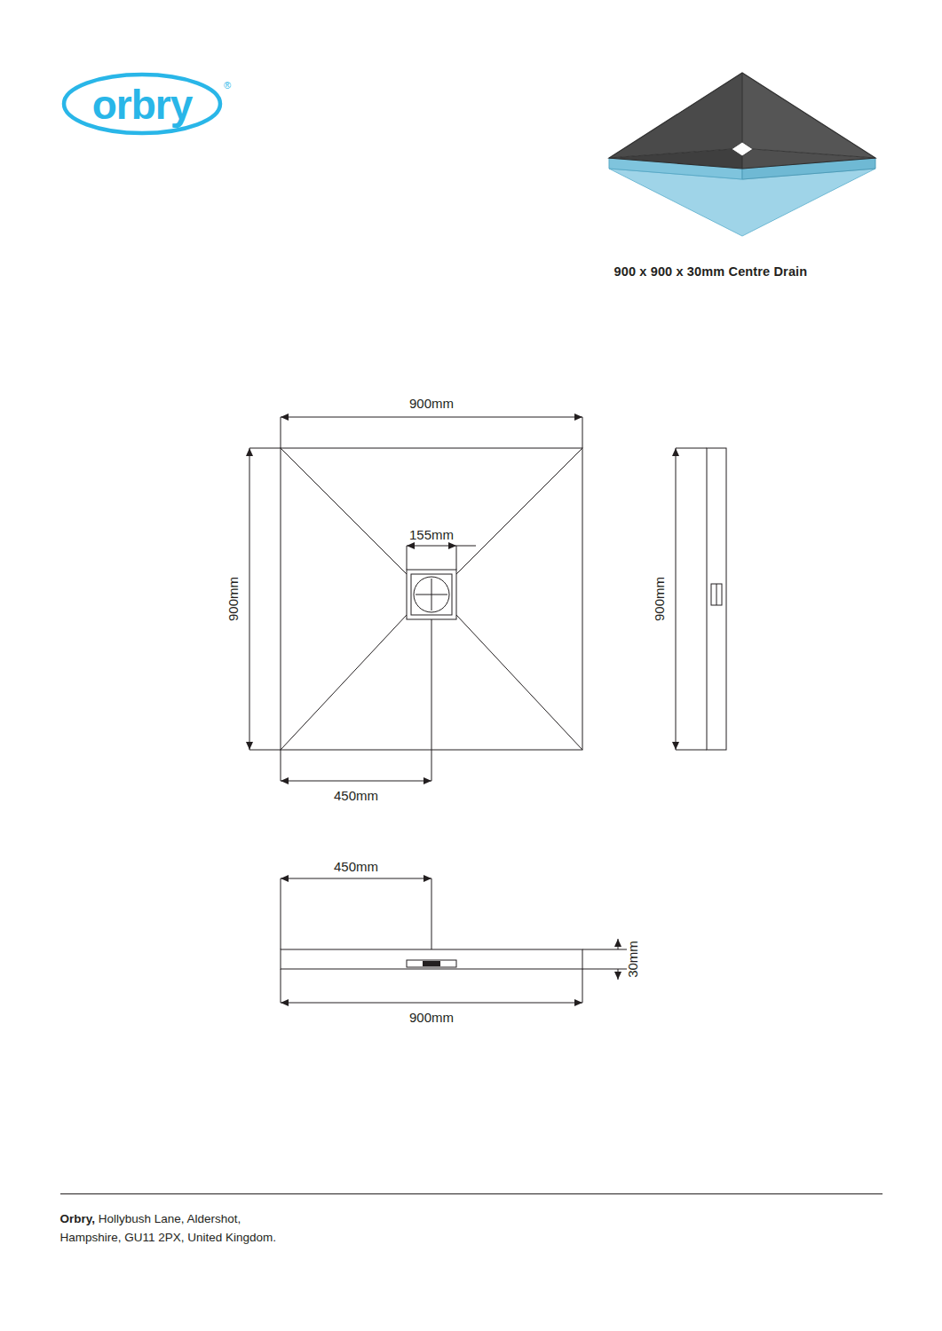orbry ®
900 x 900 x 30mm Centre Drain
900mm 900mm 155mm 450mm 900mm 450mm 900mm 30mm
Orbry, Hollybush Lane, Aldershot,
Hampshire, GU11 2PX, United Kingdom.